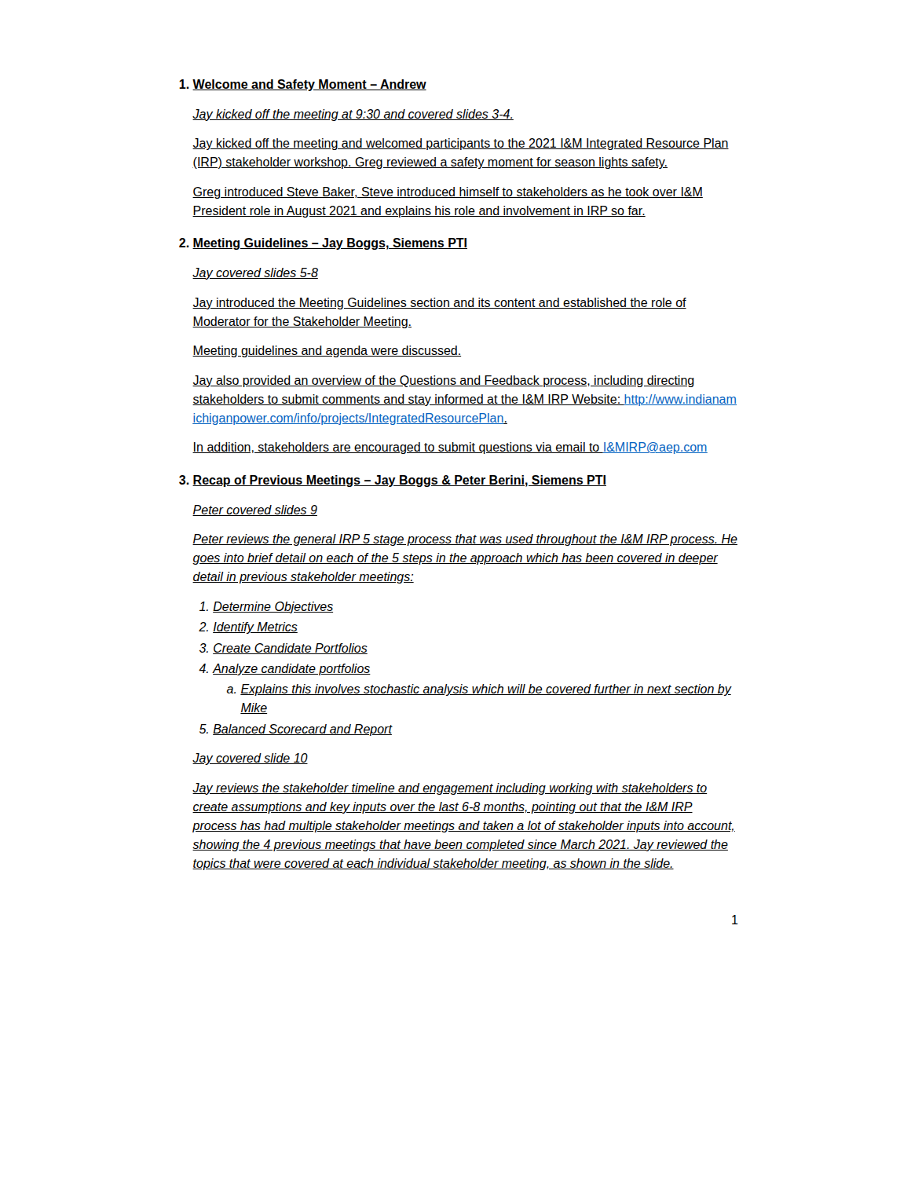Welcome and Safety Moment – Andrew
Jay kicked off the meeting at 9:30 and covered slides 3-4.
Jay kicked off the meeting and welcomed participants to the 2021 I&M Integrated Resource Plan (IRP) stakeholder workshop. Greg reviewed a safety moment for season lights safety.
Greg introduced Steve Baker, Steve introduced himself to stakeholders as he took over I&M President role in August 2021 and explains his role and involvement in IRP so far.
Meeting Guidelines – Jay Boggs, Siemens PTI
Jay covered slides 5-8
Jay introduced the Meeting Guidelines section and its content and established the role of Moderator for the Stakeholder Meeting.
Meeting guidelines and agenda were discussed.
Jay also provided an overview of the Questions and Feedback process, including directing stakeholders to submit comments and stay informed at the I&M IRP Website: http://www.indianamichiganpower.com/info/projects/IntegratedResourcePlan.
In addition, stakeholders are encouraged to submit questions via email to I&MIRP@aep.com
Recap of Previous Meetings – Jay Boggs & Peter Berini, Siemens PTI
Peter covered slides 9
Peter reviews the general IRP 5 stage process that was used throughout the I&M IRP process. He goes into brief detail on each of the 5 steps in the approach which has been covered in deeper detail in previous stakeholder meetings:
Determine Objectives
Identify Metrics
Create Candidate Portfolios
Analyze candidate portfolios
Explains this involves stochastic analysis which will be covered further in next section by Mike
Balanced Scorecard and Report
Jay covered slide 10
Jay reviews the stakeholder timeline and engagement including working with stakeholders to create assumptions and key inputs over the last 6-8 months, pointing out that the I&M IRP process has had multiple stakeholder meetings and taken a lot of stakeholder inputs into account, showing the 4 previous meetings that have been completed since March 2021. Jay reviewed the topics that were covered at each individual stakeholder meeting, as shown in the slide.
1